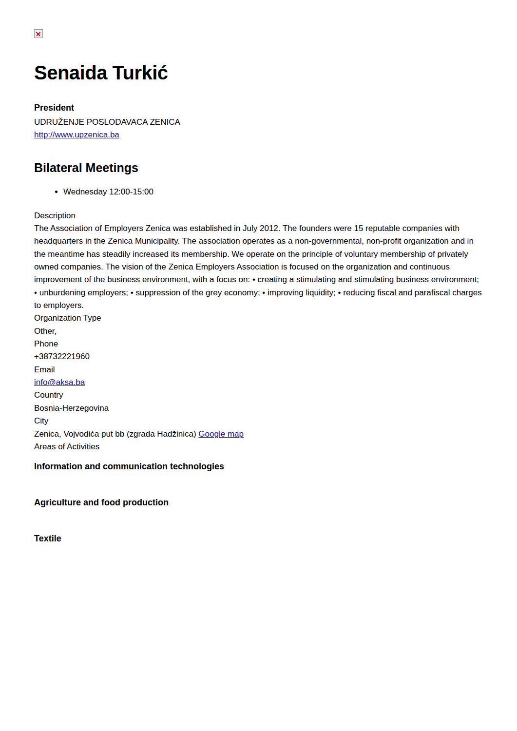Senaida Turkić
President
UDRUŽENJE POSLODAVACA ZENICA
http://www.upzenica.ba
Bilateral Meetings
Wednesday 12:00-15:00
Description
The Association of Employers Zenica was established in July 2012. The founders were 15 reputable companies with headquarters in the Zenica Municipality. The association operates as a non-governmental, non-profit organization and in the meantime has steadily increased its membership. We operate on the principle of voluntary membership of privately owned companies. The vision of the Zenica Employers Association is focused on the organization and continuous improvement of the business environment, with a focus on: • creating a stimulating and stimulating business environment; • unburdening employers; • suppression of the grey economy; • improving liquidity; • reducing fiscal and parafiscal charges to employers.
Organization Type
Other,
Phone
+38732221960
Email
info@aksa.ba
Country
Bosnia-Herzegovina
City
Zenica, Vojvodića put bb (zgrada Hadžinica) Google map
Areas of Activities
Information and communication technologies
Agriculture and food production
Textile